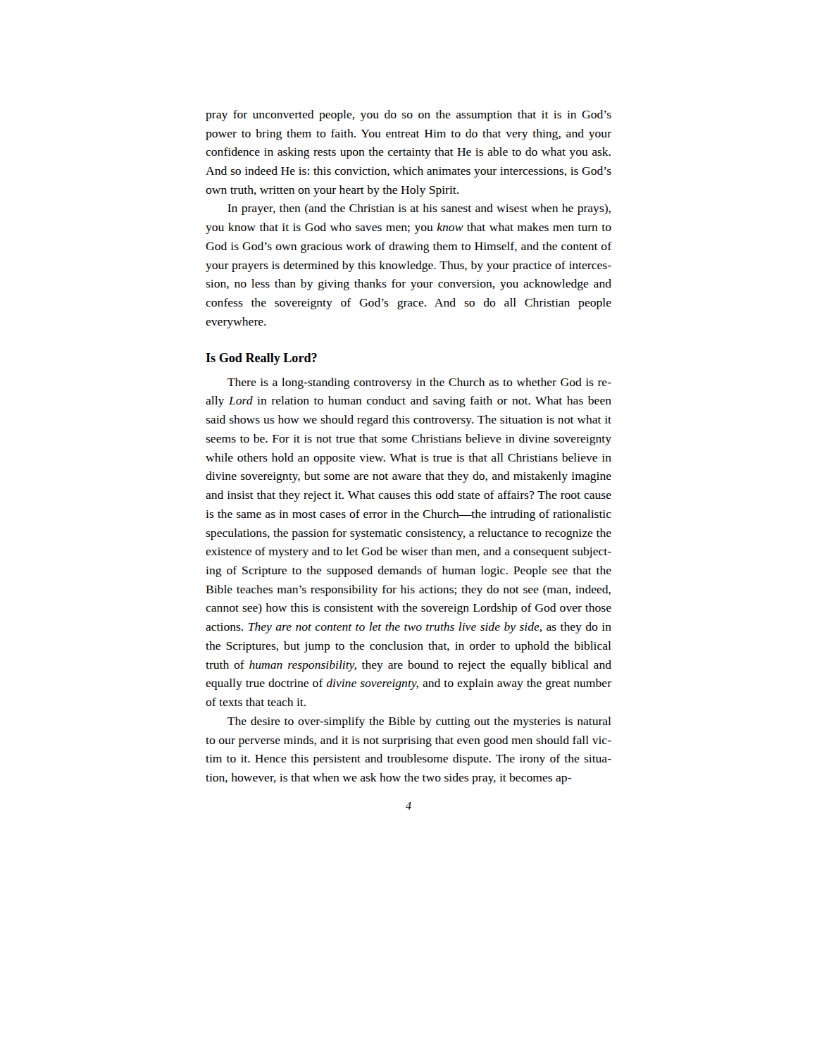pray for unconverted people, you do so on the assumption that it is in God’s power to bring them to faith. You entreat Him to do that very thing, and your confidence in asking rests upon the certainty that He is able to do what you ask. And so indeed He is: this conviction, which animates your intercessions, is God’s own truth, written on your heart by the Holy Spirit.
In prayer, then (and the Christian is at his sanest and wisest when he prays), you know that it is God who saves men; you know that what makes men turn to God is God’s own gracious work of drawing them to Himself, and the content of your prayers is determined by this knowledge. Thus, by your practice of intercession, no less than by giving thanks for your conversion, you acknowledge and confess the sovereignty of God’s grace. And so do all Christian people everywhere.
Is God Really Lord?
There is a long-standing controversy in the Church as to whether God is really Lord in relation to human conduct and saving faith or not. What has been said shows us how we should regard this controversy. The situation is not what it seems to be. For it is not true that some Christians believe in divine sovereignty while others hold an opposite view. What is true is that all Christians believe in divine sovereignty, but some are not aware that they do, and mistakenly imagine and insist that they reject it. What causes this odd state of affairs? The root cause is the same as in most cases of error in the Church—the intruding of rationalistic speculations, the passion for systematic consistency, a reluctance to recognize the existence of mystery and to let God be wiser than men, and a consequent subjecting of Scripture to the supposed demands of human logic. People see that the Bible teaches man’s responsibility for his actions; they do not see (man, indeed, cannot see) how this is consistent with the sovereign Lordship of God over those actions. They are not content to let the two truths live side by side, as they do in the Scriptures, but jump to the conclusion that, in order to uphold the biblical truth of human responsibility, they are bound to reject the equally biblical and equally true doctrine of divine sovereignty, and to explain away the great number of texts that teach it.
The desire to over-simplify the Bible by cutting out the mysteries is natural to our perverse minds, and it is not surprising that even good men should fall victim to it. Hence this persistent and troublesome dispute. The irony of the situation, however, is that when we ask how the two sides pray, it becomes ap-
4